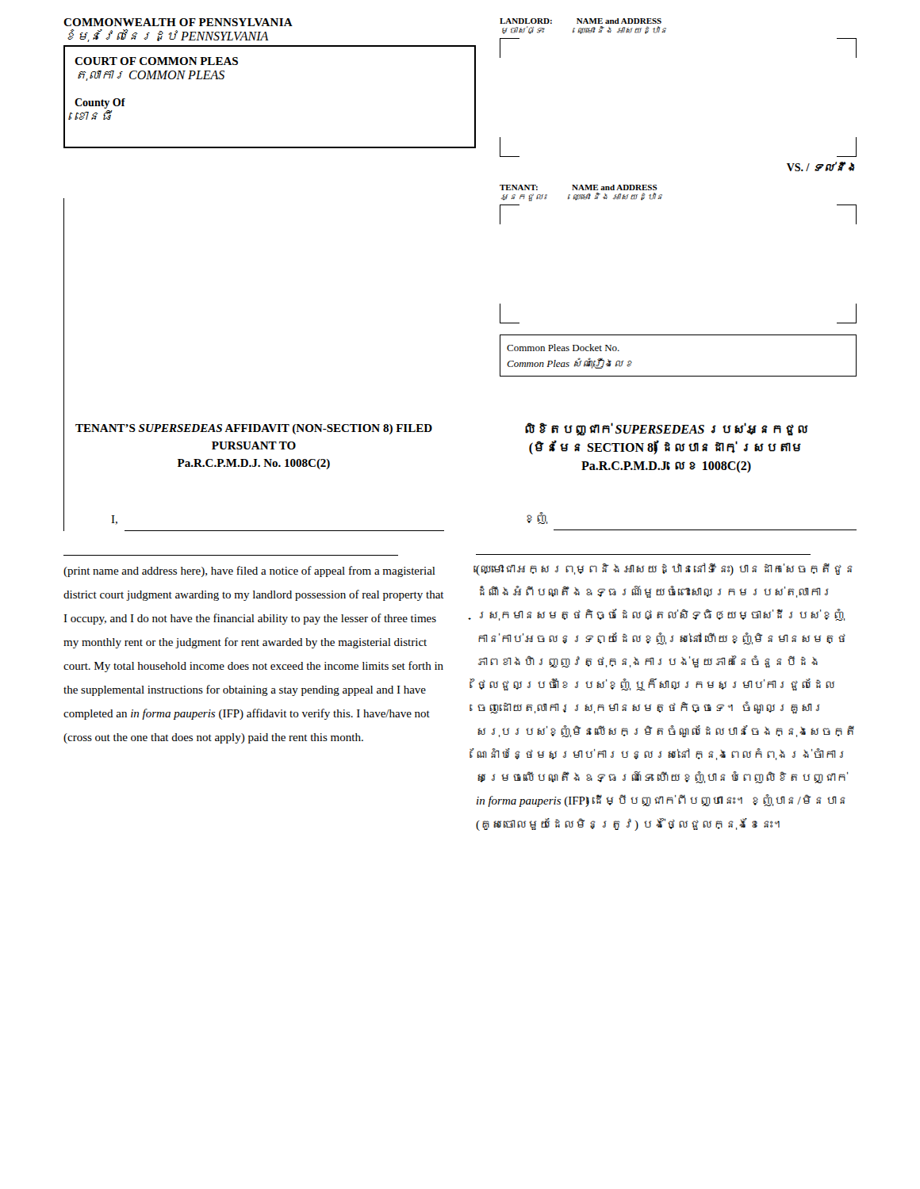COMMONWEALTH OF PENNSYLVANIA
ខំមុនវែលនៃរដ្ឋ PENNSYLVANIA
COURT OF COMMON PLEAS
តុលាការ COMMON PLEAS
County Of
ខោនធី
LANDLORD:
ម្ចាស់ផ្ទះ
NAME and ADDRESS
ឈ្មោះ និង អាសយដ្ឋាន
VS. / ទល់នឹង
TENANT:
អ្នកជួល៖
NAME and ADDRESS
ឈ្មោះ និង អាសយដ្ឋាន
Common Pleas Docket No.
Common Pleas សំណុំរឿងលេខ
TENANT’S SUPERSEDEAS AFFIDAVIT (NON-SECTION 8) FILED PURSUANT TO
Pa.R.C.P.M.D.J. No. 1008C(2)
លិខិតបញ្ជាក់ SUPERSEDEAS របស់អ្នកជួល
(មិនមែន SECTION 8) ដែលបានដាក់ ស្របតាម
Pa.R.C.P.M.D.J. លេខ 1008C(2)
I,
(print name and address here), have filed a notice of appeal from a magisterial district court judgment awarding to my landlord possession of real property that I occupy, and I do not have the financial ability to pay the lesser of three times my monthly rent or the judgment for rent awarded by the magisterial district court. My total household income does not exceed the income limits set forth in the supplemental instructions for obtaining a stay pending appeal and I have completed an in forma pauperis (IFP) affidavit to verify this. I have/have not (cross out the one that does not apply) paid the rent this month.
ខ្ញុំ
(ឈ្មោះជាអក្សរពុម្ពនិងអាសយដ្ឋាននៅទីនេះ) បានដាក់សេចក្តីជូនដំណឹងអំពីបណ្តឹងឧទ្ធរណ៍មួយចំពោះសាលក្រមរបស់តុលាការស្រុកមានសមត្ថកិច្ចដែលផ្តល់សិទ្ធិឲ្យម្ចាស់ដីរបស់ខ្ញុំកាន់កាប់អចលនទ្រព្យដែលខ្ញុំរស់នៅ ហើយខ្ញុំមិនមានសមត្ថភាពខាងហិរញ្ញវត្ថុក្នុងការបង់មួយភាគនៃចំនួនបីដងថ្លៃជួលប្រចាំខែរបស់ខ្ញុំ ឬក៏សាលក្រមសម្រាប់ការជួលដែលចេញដោយតុលាការស្រុកមានសមត្ថកិច្ចទេ។ ចំណូលគ្រួសារសរុបរបស់ខ្ញុំមិនលើសកម្រិតចំណូលដែលបានចែងក្នុងសេចក្តីណែនាំបន្ថែមសម្រាប់ការបន្លរស់នៅ ក្នុងពេលកំពុងរង់ចាំការសម្រេចលើបណ្តឹងឧទ្ធរណ៍ទេ ហើយខ្ញុំបានបំពេញលិខិតបញ្ជាក់ in forma pauperis (IFP) ដើម្បីបញ្ជាក់ពីបញ្ហានេះ។ ខ្ញុំបាន/មិនបាន (គូសចោលមួយដែលមិនត្រូវ) បង់ថ្លៃជួលក្នុងខែនេះ។